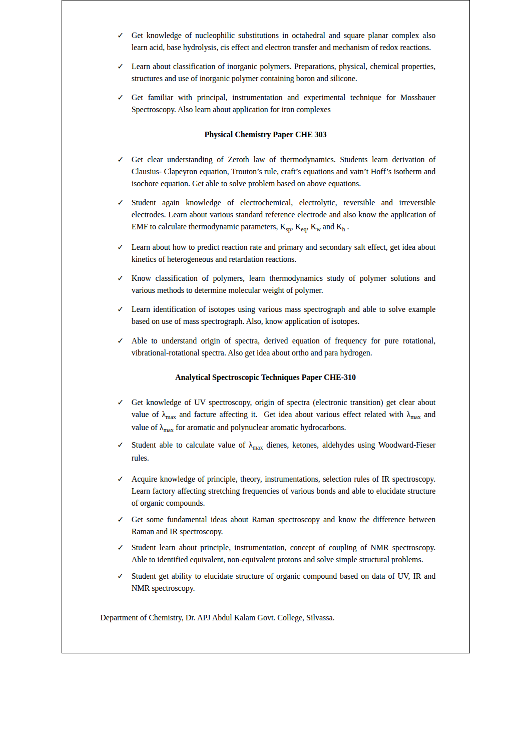Get knowledge of nucleophilic substitutions in octahedral and square planar complex also learn acid, base hydrolysis, cis effect and electron transfer and mechanism of redox reactions.
Learn about classification of inorganic polymers. Preparations, physical, chemical properties, structures and use of inorganic polymer containing boron and silicone.
Get familiar with principal, instrumentation and experimental technique for Mossbauer Spectroscopy. Also learn about application for iron complexes
Physical Chemistry Paper CHE 303
Get clear understanding of Zeroth law of thermodynamics. Students learn derivation of Clausius- Clapeyron equation, Trouton’s rule, craft’s equations and vatn’t Hoff’s isotherm and isochore equation. Get able to solve problem based on above equations.
Student again knowledge of electrochemical, electrolytic, reversible and irreversible electrodes. Learn about various standard reference electrode and also know the application of EMF to calculate thermodynamic parameters, Ksp, Keq, Kw and Kh .
Learn about how to predict reaction rate and primary and secondary salt effect, get idea about kinetics of heterogeneous and retardation reactions.
Know classification of polymers, learn thermodynamics study of polymer solutions and various methods to determine molecular weight of polymer.
Learn identification of isotopes using various mass spectrograph and able to solve example based on use of mass spectrograph. Also, know application of isotopes.
Able to understand origin of spectra, derived equation of frequency for pure rotational, vibrational-rotational spectra. Also get idea about ortho and para hydrogen.
Analytical Spectroscopic Techniques Paper CHE-310
Get knowledge of UV spectroscopy, origin of spectra (electronic transition) get clear about value of λmax and facture affecting it. Get idea about various effect related with λmax and value of λmax for aromatic and polynuclear aromatic hydrocarbons.
Student able to calculate value of λmax dienes, ketones, aldehydes using Woodward-Fieser rules.
Acquire knowledge of principle, theory, instrumentations, selection rules of IR spectroscopy. Learn factory affecting stretching frequencies of various bonds and able to elucidate structure of organic compounds.
Get some fundamental ideas about Raman spectroscopy and know the difference between Raman and IR spectroscopy.
Student learn about principle, instrumentation, concept of coupling of NMR spectroscopy. Able to identified equivalent, non-equivalent protons and solve simple structural problems.
Student get ability to elucidate structure of organic compound based on data of UV, IR and NMR spectroscopy.
Department of Chemistry, Dr. APJ Abdul Kalam Govt. College, Silvassa.